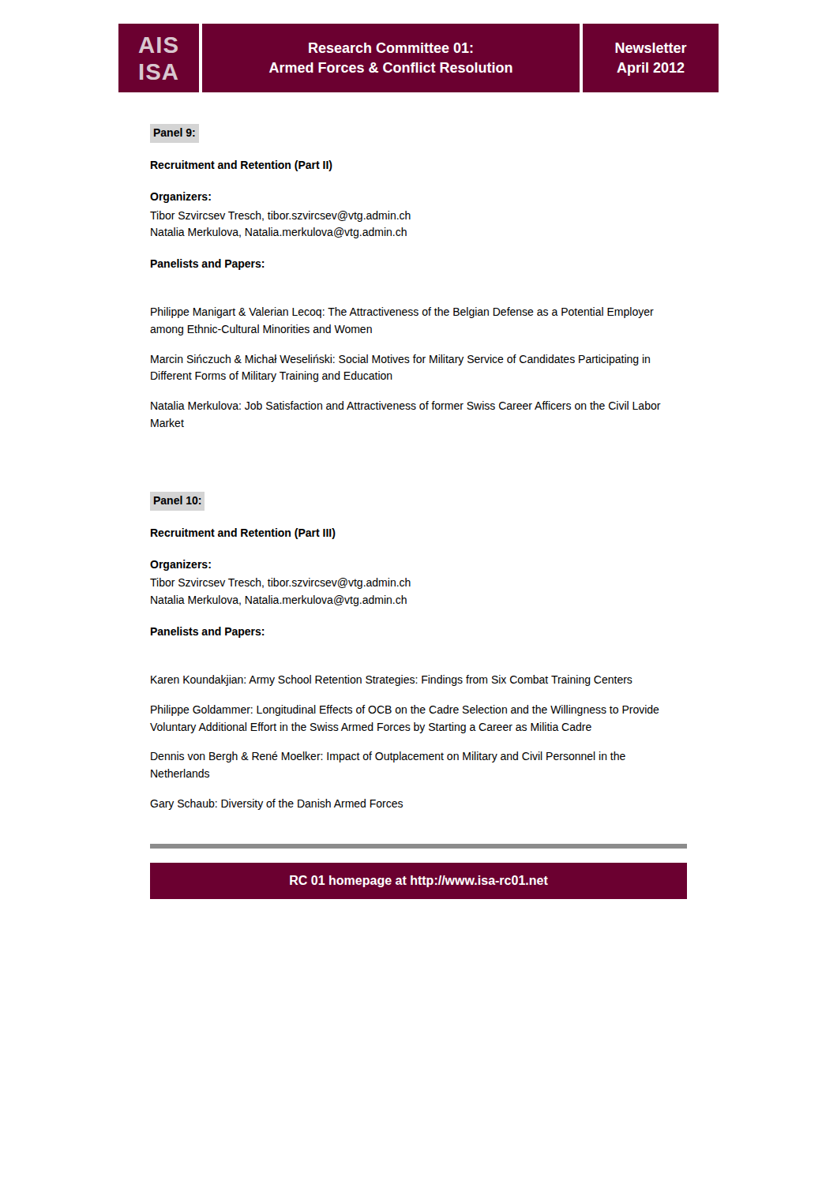AIS
ISA
Research Committee 01:
Armed Forces & Conflict Resolution
Newsletter
April 2012
Panel 9:
Recruitment and Retention (Part II)
Organizers:
Tibor Szvircsev Tresch, tibor.szvircsev@vtg.admin.ch
Natalia Merkulova, Natalia.merkulova@vtg.admin.ch
Panelists and Papers:
Philippe Manigart & Valerian Lecoq: The Attractiveness of the Belgian Defense as a Potential Employer among Ethnic-Cultural Minorities and Women
Marcin Sińczuch & Michał Weseliński: Social Motives for Military Service of Candidates Participating in Different Forms of Military Training and Education
Natalia Merkulova: Job Satisfaction and Attractiveness of former Swiss Career Afficers on the Civil Labor Market
Panel 10:
Recruitment and Retention (Part III)
Organizers:
Tibor Szvircsev Tresch, tibor.szvircsev@vtg.admin.ch
Natalia Merkulova, Natalia.merkulova@vtg.admin.ch
Panelists and Papers:
Karen Koundakjian: Army School Retention Strategies: Findings from Six Combat Training Centers
Philippe Goldammer: Longitudinal Effects of OCB on the Cadre Selection and the Willingness to Provide Voluntary Additional Effort in the Swiss Armed Forces by Starting a Career as Militia Cadre
Dennis von Bergh & René Moelker: Impact of Outplacement on Military and Civil Personnel in the Netherlands
Gary Schaub: Diversity of the Danish Armed Forces
RC 01 homepage at http://www.isa-rc01.net